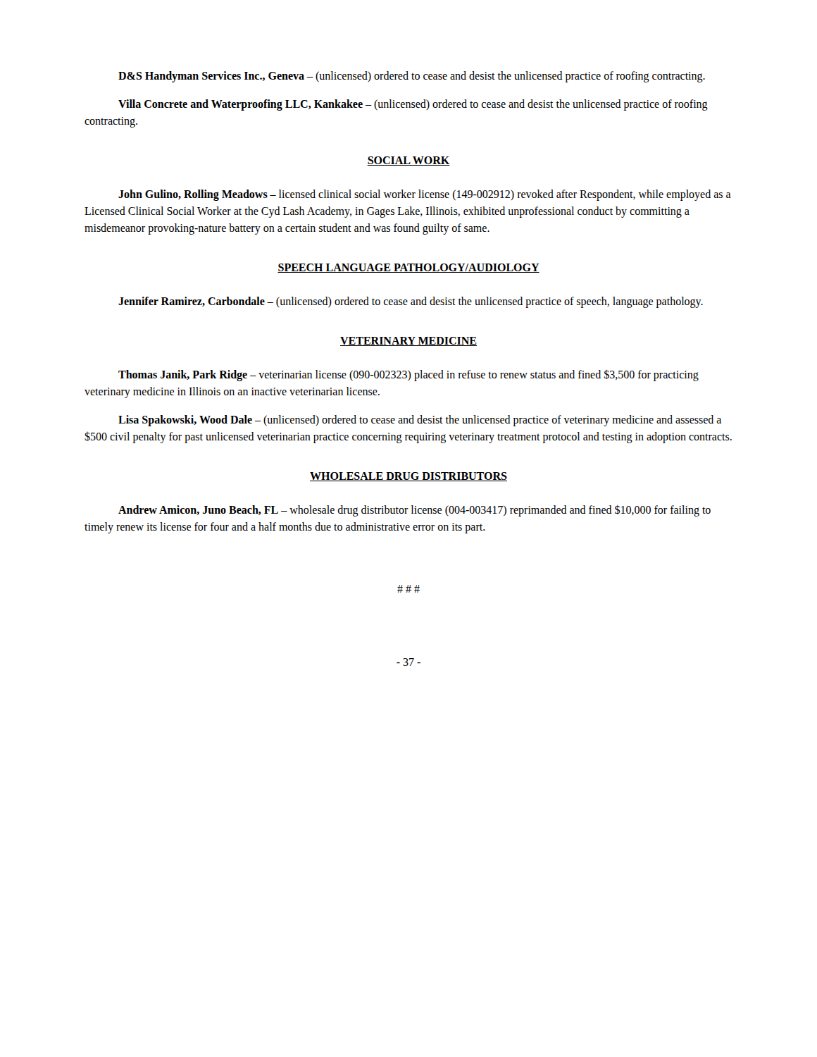D&S Handyman Services Inc., Geneva – (unlicensed) ordered to cease and desist the unlicensed practice of roofing contracting.
Villa Concrete and Waterproofing LLC, Kankakee – (unlicensed) ordered to cease and desist the unlicensed practice of roofing contracting.
SOCIAL WORK
John Gulino, Rolling Meadows – licensed clinical social worker license (149-002912) revoked after Respondent, while employed as a Licensed Clinical Social Worker at the Cyd Lash Academy, in Gages Lake, Illinois, exhibited unprofessional conduct by committing a misdemeanor provoking-nature battery on a certain student and was found guilty of same.
SPEECH LANGUAGE PATHOLOGY/AUDIOLOGY
Jennifer Ramirez, Carbondale – (unlicensed) ordered to cease and desist the unlicensed practice of speech, language pathology.
VETERINARY MEDICINE
Thomas Janik, Park Ridge – veterinarian license (090-002323) placed in refuse to renew status and fined $3,500 for practicing veterinary medicine in Illinois on an inactive veterinarian license.
Lisa Spakowski, Wood Dale – (unlicensed) ordered to cease and desist the unlicensed practice of veterinary medicine and assessed a $500 civil penalty for past unlicensed veterinarian practice concerning requiring veterinary treatment protocol and testing in adoption contracts.
WHOLESALE DRUG DISTRIBUTORS
Andrew Amicon, Juno Beach, FL – wholesale drug distributor license (004-003417) reprimanded and fined $10,000 for failing to timely renew its license for four and a half months due to administrative error on its part.
# # #
- 37 -